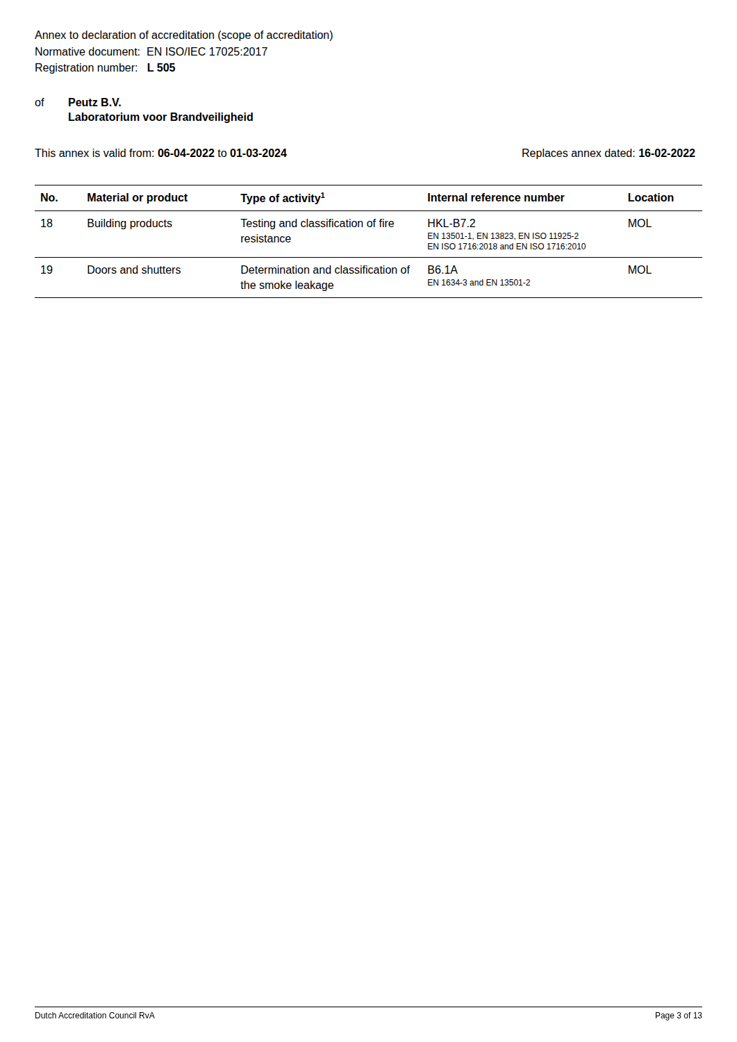Annex to declaration of accreditation (scope of accreditation)
Normative document: EN ISO/IEC 17025:2017
Registration number: L 505
of
Peutz B.V.
Laboratorium voor Brandveiligheid
This annex is valid from: 06-04-2022 to 01-03-2024
Replaces annex dated: 16-02-2022
| No. | Material or product | Type of activity 1 | Internal reference number | Location |
| --- | --- | --- | --- | --- |
| 18 | Building products | Testing and classification of fire resistance | HKL-B7.2 EN 13501-1, EN 13823, EN ISO 11925-2 EN ISO 1716:2018 and EN ISO 1716:2010 | MOL |
| 19 | Doors and shutters | Determination and classification of the smoke leakage | B6.1A EN 1634-3 and EN 13501-2 | MOL |
Dutch Accreditation Council RvA
Page 3 of 13